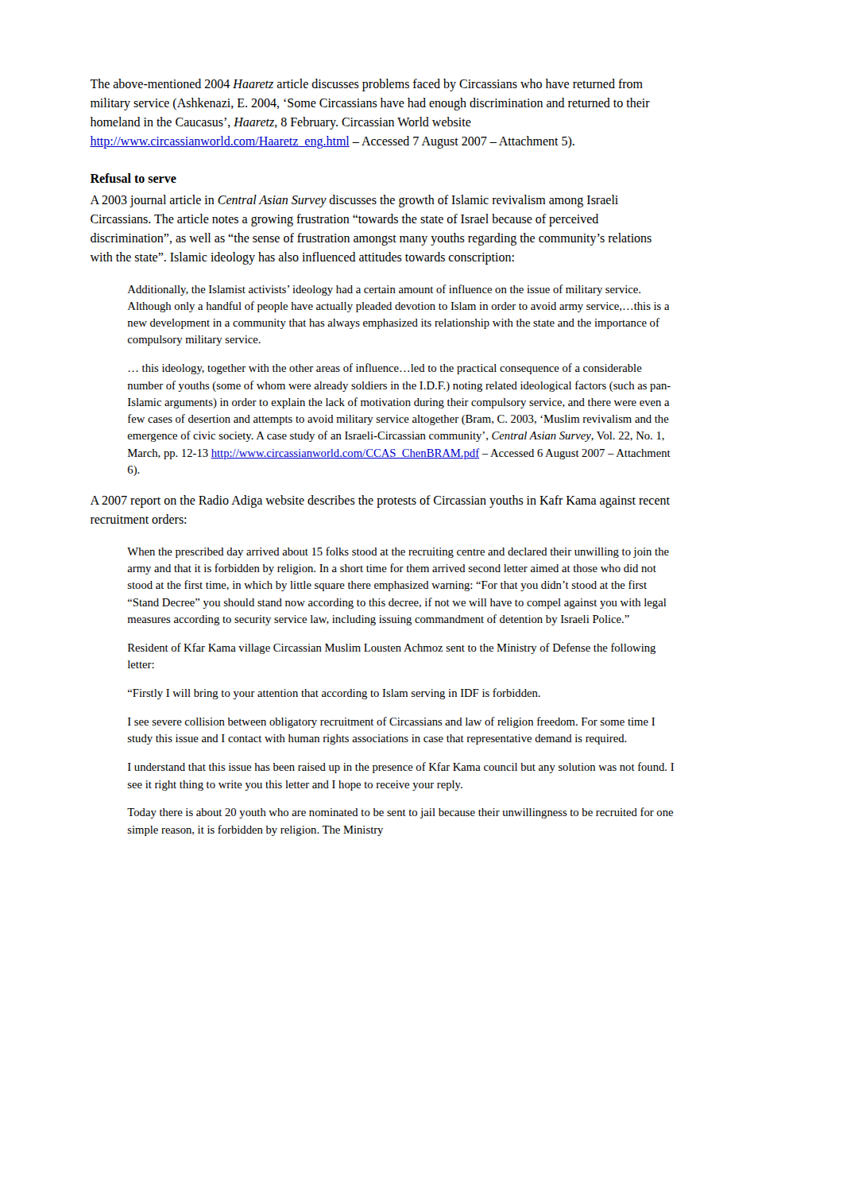The above-mentioned 2004 Haaretz article discusses problems faced by Circassians who have returned from military service (Ashkenazi, E. 2004, ‘Some Circassians have had enough discrimination and returned to their homeland in the Caucasus’, Haaretz, 8 February. Circassian World website http://www.circassianworld.com/Haaretz_eng.html – Accessed 7 August 2007 – Attachment 5).
Refusal to serve
A 2003 journal article in Central Asian Survey discusses the growth of Islamic revivalism among Israeli Circassians. The article notes a growing frustration “towards the state of Israel because of perceived discrimination”, as well as “the sense of frustration amongst many youths regarding the community’s relations with the state”. Islamic ideology has also influenced attitudes towards conscription:
Additionally, the Islamist activists’ ideology had a certain amount of influence on the issue of military service. Although only a handful of people have actually pleaded devotion to Islam in order to avoid army service,…this is a new development in a community that has always emphasized its relationship with the state and the importance of compulsory military service.
… this ideology, together with the other areas of influence…led to the practical consequence of a considerable number of youths (some of whom were already soldiers in the I.D.F.) noting related ideological factors (such as pan-Islamic arguments) in order to explain the lack of motivation during their compulsory service, and there were even a few cases of desertion and attempts to avoid military service altogether (Bram, C. 2003, ‘Muslim revivalism and the emergence of civic society. A case study of an Israeli-Circassian community’, Central Asian Survey, Vol. 22, No. 1, March, pp. 12-13 http://www.circassianworld.com/CCAS_ChenBRAM.pdf – Accessed 6 August 2007 – Attachment 6).
A 2007 report on the Radio Adiga website describes the protests of Circassian youths in Kafr Kama against recent recruitment orders:
When the prescribed day arrived about 15 folks stood at the recruiting centre and declared their unwilling to join the army and that it is forbidden by religion. In a short time for them arrived second letter aimed at those who did not stood at the first time, in which by little square there emphasized warning: “For that you didn’t stood at the first “Stand Decree” you should stand now according to this decree, if not we will have to compel against you with legal measures according to security service law, including issuing commandment of detention by Israeli Police.”
Resident of Kfar Kama village Circassian Muslim Lousten Achmoz sent to the Ministry of Defense the following letter:
“Firstly I will bring to your attention that according to Islam serving in IDF is forbidden.
I see severe collision between obligatory recruitment of Circassians and law of religion freedom. For some time I study this issue and I contact with human rights associations in case that representative demand is required.
I understand that this issue has been raised up in the presence of Kfar Kama council but any solution was not found. I see it right thing to write you this letter and I hope to receive your reply.
Today there is about 20 youth who are nominated to be sent to jail because their unwillingness to be recruited for one simple reason, it is forbidden by religion. The Ministry